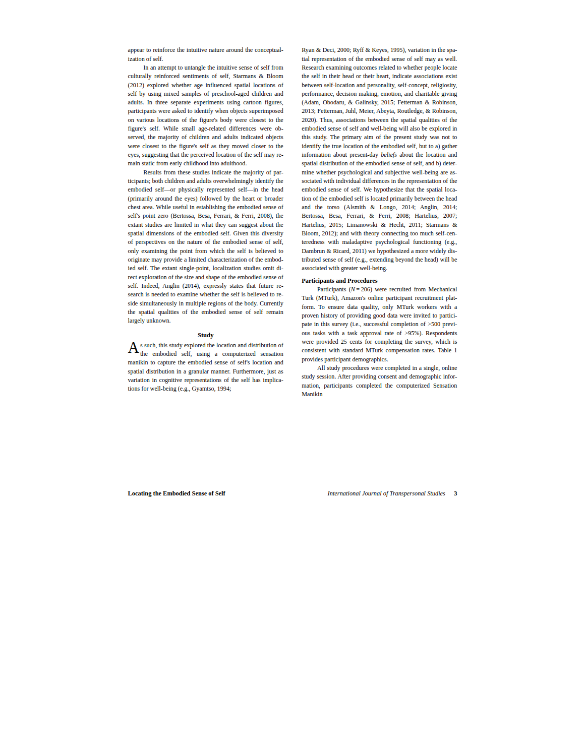appear to reinforce the intuitive nature around the conceptualization of self.
In an attempt to untangle the intuitive sense of self from culturally reinforced sentiments of self, Starmans & Bloom (2012) explored whether age influenced spatial locations of self by using mixed samples of preschool-aged children and adults. In three separate experiments using cartoon figures, participants were asked to identify when objects superimposed on various locations of the figure's body were closest to the figure's self. While small age-related differences were observed, the majority of children and adults indicated objects were closest to the figure's self as they moved closer to the eyes, suggesting that the perceived location of the self may remain static from early childhood into adulthood.
Results from these studies indicate the majority of participants; both children and adults overwhelmingly identify the embodied self—or physically represented self—in the head (primarily around the eyes) followed by the heart or broader chest area. While useful in establishing the embodied sense of self's point zero (Bertossa, Besa, Ferrari, & Ferri, 2008), the extant studies are limited in what they can suggest about the spatial dimensions of the embodied self. Given this diversity of perspectives on the nature of the embodied sense of self, only examining the point from which the self is believed to originate may provide a limited characterization of the embodied self. The extant single-point, localization studies omit direct exploration of the size and shape of the embodied sense of self. Indeed, Anglin (2014), expressly states that future research is needed to examine whether the self is believed to reside simultaneously in multiple regions of the body. Currently the spatial qualities of the embodied sense of self remain largely unknown.
Study
As such, this study explored the location and distribution of the embodied self, using a computerized sensation manikin to capture the embodied sense of self's location and spatial distribution in a granular manner. Furthermore, just as variation in cognitive representations of the self has implications for well-being (e.g., Gyamtso, 1994;
Ryan & Deci, 2000; Ryff & Keyes, 1995), variation in the spatial representation of the embodied sense of self may as well. Research examining outcomes related to whether people locate the self in their head or their heart, indicate associations exist between self-location and personality, self-concept, religiosity, performance, decision making, emotion, and charitable giving (Adam, Obodaru, & Galinsky, 2015; Fetterman & Robinson, 2013; Fetterman, Juhl, Meier, Abeyta, Routledge, & Robinson, 2020). Thus, associations between the spatial qualities of the embodied sense of self and well-being will also be explored in this study. The primary aim of the present study was not to identify the true location of the embodied self, but to a) gather information about present-day beliefs about the location and spatial distribution of the embodied sense of self, and b) determine whether psychological and subjective well-being are associated with individual differences in the representation of the embodied sense of self. We hypothesize that the spatial location of the embodied self is located primarily between the head and the torso (Alsmith & Longo, 2014; Anglin, 2014; Bertossa, Besa, Ferrari, & Ferri, 2008; Hartelius, 2007; Hartelius, 2015; Limanowski & Hecht, 2011; Starmans & Bloom, 2012); and with theory connecting too much self-centeredness with maladaptive psychological functioning (e.g., Dambrun & Ricard, 2011) we hypothesized a more widely distributed sense of self (e.g., extending beyond the head) will be associated with greater well-being.
Participants and Procedures
Participants (N = 206) were recruited from Mechanical Turk (MTurk), Amazon's online partici­pant recruitment platform. To ensure data quality, only MTurk workers with a proven history of providing good data were invited to participate in this survey (i.e., successful completion of >500 previous tasks with a task approval rate of >95%). Respondents were provided 25 cents for completing the survey, which is consistent with standard MTurk compensation rates. Table 1 provides participant demographics.
All study procedures were completed in a single, online study session. After providing consent and demographic information, participants completed the computerized Sensation Manikin
Locating the Embodied Sense of Self
International Journal of Transpersonal Studies3